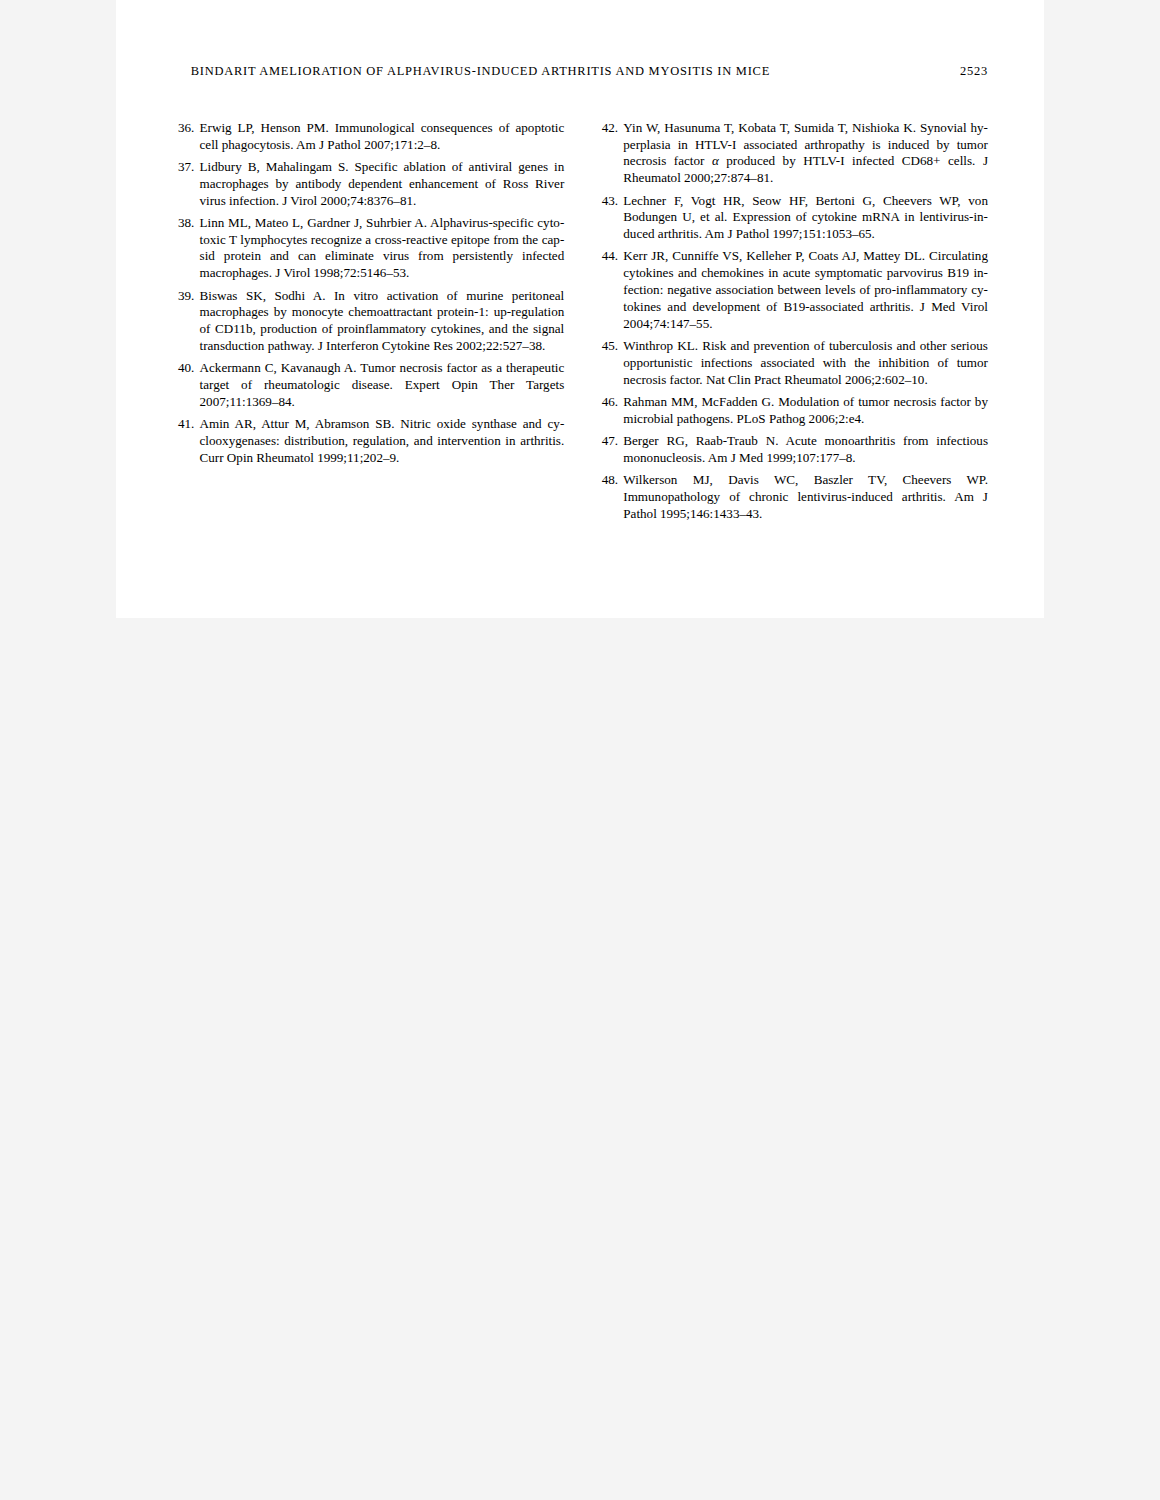Bindarit amelioration of alphavirus-induced arthritis and myositis in mice 2523
Erwig LP, Henson PM. Immunological consequences of apoptotic cell phagocytosis. Am J Pathol 2007;171:2–8.
Lidbury B, Mahalingam S. Specific ablation of antiviral genes in macrophages by antibody dependent enhancement of Ross River virus infection. J Virol 2000;74:8376–81.
Linn ML, Mateo L, Gardner J, Suhrbier A. Alphavirus-specific cytotoxic T lymphocytes recognize a cross-reactive epitope from the capsid protein and can eliminate virus from persistently infected macrophages. J Virol 1998;72:5146–53.
Biswas SK, Sodhi A. In vitro activation of murine peritoneal macrophages by monocyte chemoattractant protein-1: up-regulation of CD11b, production of proinflammatory cytokines, and the signal transduction pathway. J Interferon Cytokine Res 2002;22:527–38.
Ackermann C, Kavanaugh A. Tumor necrosis factor as a therapeutic target of rheumatologic disease. Expert Opin Ther Targets 2007;11:1369–84.
Amin AR, Attur M, Abramson SB. Nitric oxide synthase and cyclooxygenases: distribution, regulation, and intervention in arthritis. Curr Opin Rheumatol 1999;11;202–9.
Yin W, Hasunuma T, Kobata T, Sumida T, Nishioka K. Synovial hyperplasia in HTLV-I associated arthropathy is induced by tumor necrosis factor α produced by HTLV-I infected CD68+ cells. J Rheumatol 2000;27:874–81.
Lechner F, Vogt HR, Seow HF, Bertoni G, Cheevers WP, von Bodungen U, et al. Expression of cytokine mRNA in lentivirus-induced arthritis. Am J Pathol 1997;151:1053–65.
Kerr JR, Cunniffe VS, Kelleher P, Coats AJ, Mattey DL. Circulating cytokines and chemokines in acute symptomatic parvovirus B19 infection: negative association between levels of pro-inflammatory cytokines and development of B19-associated arthritis. J Med Virol 2004;74:147–55.
Winthrop KL. Risk and prevention of tuberculosis and other serious opportunistic infections associated with the inhibition of tumor necrosis factor. Nat Clin Pract Rheumatol 2006;2:602–10.
Rahman MM, McFadden G. Modulation of tumor necrosis factor by microbial pathogens. PLoS Pathog 2006;2:e4.
Berger RG, Raab-Traub N. Acute monoarthritis from infectious mononucleosis. Am J Med 1999;107:177–8.
Wilkerson MJ, Davis WC, Baszler TV, Cheevers WP. Immunopathology of chronic lentivirus-induced arthritis. Am J Pathol 1995;146:1433–43.